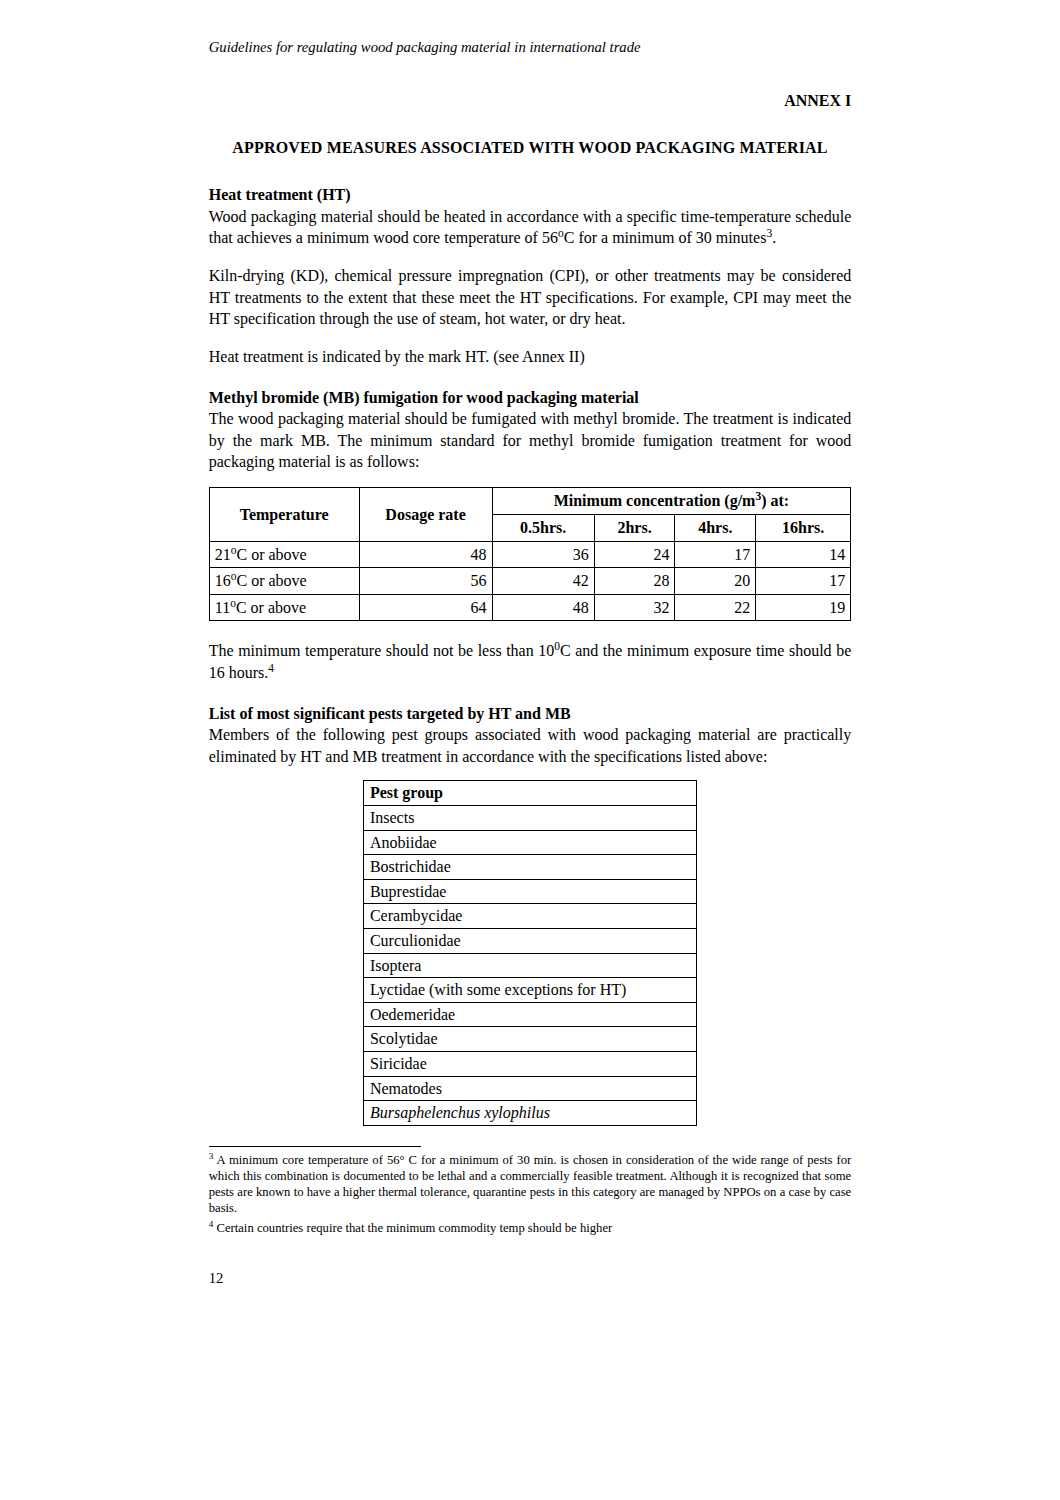Guidelines for regulating wood packaging material in international trade
ANNEX I
APPROVED MEASURES ASSOCIATED WITH WOOD PACKAGING MATERIAL
Heat treatment (HT)
Wood packaging material should be heated in accordance with a specific time-temperature schedule that achieves a minimum wood core temperature of 56oC for a minimum of 30 minutes3.
Kiln-drying (KD), chemical pressure impregnation (CPI), or other treatments may be considered HT treatments to the extent that these meet the HT specifications. For example, CPI may meet the HT specification through the use of steam, hot water, or dry heat.
Heat treatment is indicated by the mark HT. (see Annex II)
Methyl bromide (MB) fumigation for wood packaging material
The wood packaging material should be fumigated with methyl bromide. The treatment is indicated by the mark MB. The minimum standard for methyl bromide fumigation treatment for wood packaging material is as follows:
| Temperature | Dosage rate | Minimum concentration (g/m 3 ) at: |
| --- | --- | --- |
| 0.5hrs. | 2hrs. | 4hrs. | 16hrs. |
| 21 o C or above | 48 | 36 | 24 | 17 | 14 |
| 16 o C or above | 56 | 42 | 28 | 20 | 17 |
| 11 o C or above | 64 | 48 | 32 | 22 | 19 |
The minimum temperature should not be less than 100C and the minimum exposure time should be 16 hours.4
List of most significant pests targeted by HT and MB
Members of the following pest groups associated with wood packaging material are practically eliminated by HT and MB treatment in accordance with the specifications listed above:
| Pest group |
| --- |
| Insects |
| Anobiidae |
| Bostrichidae |
| Buprestidae |
| Cerambycidae |
| Curculionidae |
| Isoptera |
| Lyctidae (with some exceptions for HT) |
| Oedemeridae |
| Scolytidae |
| Siricidae |
| Nematodes |
| Bursaphelenchus xylophilus |
3 A minimum core temperature of 56° C for a minimum of 30 min. is chosen in consideration of the wide range of pests for which this combination is documented to be lethal and a commercially feasible treatment. Although it is recognized that some pests are known to have a higher thermal tolerance, quarantine pests in this category are managed by NPPOs on a case by case basis.
4 Certain countries require that the minimum commodity temp should be higher
12